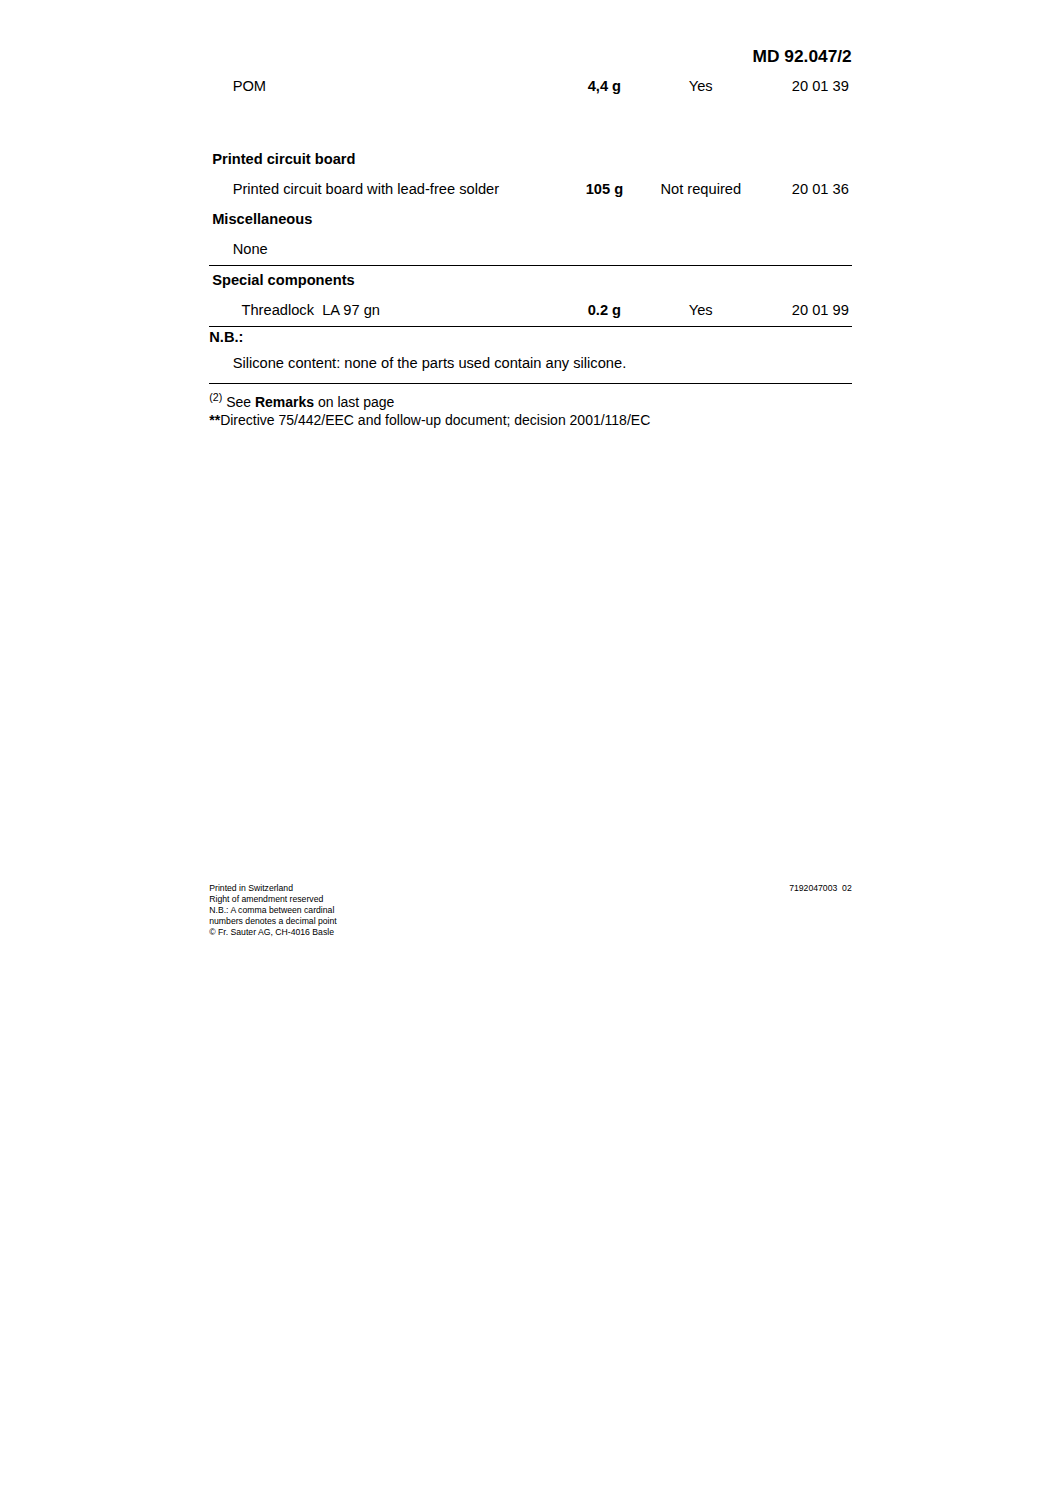MD 92.047/2
| POM | 4,4 g | Yes | 20 01 39 |
| Printed circuit board | | | |
| Printed circuit board with lead-free solder | 105 g | Not required | 20 01 36 |
| Miscellaneous | | | |
| None | | | |
| Special components | | | |
| Threadlock LA 97 gn | 0.2 g | Yes | 20 01 99 |
N.B.:
Silicone content: none of the parts used contain any silicone.
(2) See Remarks on last page
**Directive 75/442/EEC and follow-up document; decision 2001/118/EC
Printed in Switzerland
Right of amendment reserved
N.B.: A comma between cardinal
numbers denotes a decimal point
© Fr. Sauter AG, CH-4016 Basle
7192047003 02